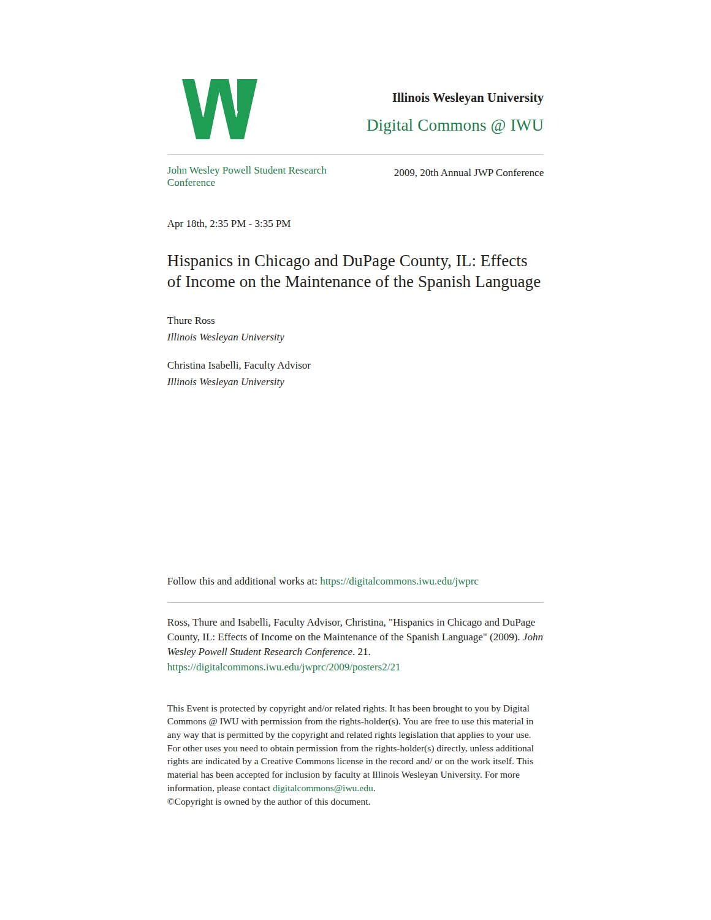Illinois Wesleyan University
Digital Commons @ IWU
John Wesley Powell Student Research
Conference
2009, 20th Annual JWP Conference
Apr 18th, 2:35 PM - 3:35 PM
Hispanics in Chicago and DuPage County, IL: Effects of Income on the Maintenance of the Spanish Language
Thure Ross
Illinois Wesleyan University
Christina Isabelli, Faculty Advisor
Illinois Wesleyan University
Follow this and additional works at: https://digitalcommons.iwu.edu/jwprc
Ross, Thure and Isabelli, Faculty Advisor, Christina, "Hispanics in Chicago and DuPage County, IL: Effects of Income on the Maintenance of the Spanish Language" (2009). John Wesley Powell Student Research Conference. 21.
https://digitalcommons.iwu.edu/jwprc/2009/posters2/21
This Event is protected by copyright and/or related rights. It has been brought to you by Digital Commons @ IWU with permission from the rights-holder(s). You are free to use this material in any way that is permitted by the copyright and related rights legislation that applies to your use. For other uses you need to obtain permission from the rights-holder(s) directly, unless additional rights are indicated by a Creative Commons license in the record and/ or on the work itself. This material has been accepted for inclusion by faculty at Illinois Wesleyan University. For more information, please contact digitalcommons@iwu.edu.
©Copyright is owned by the author of this document.